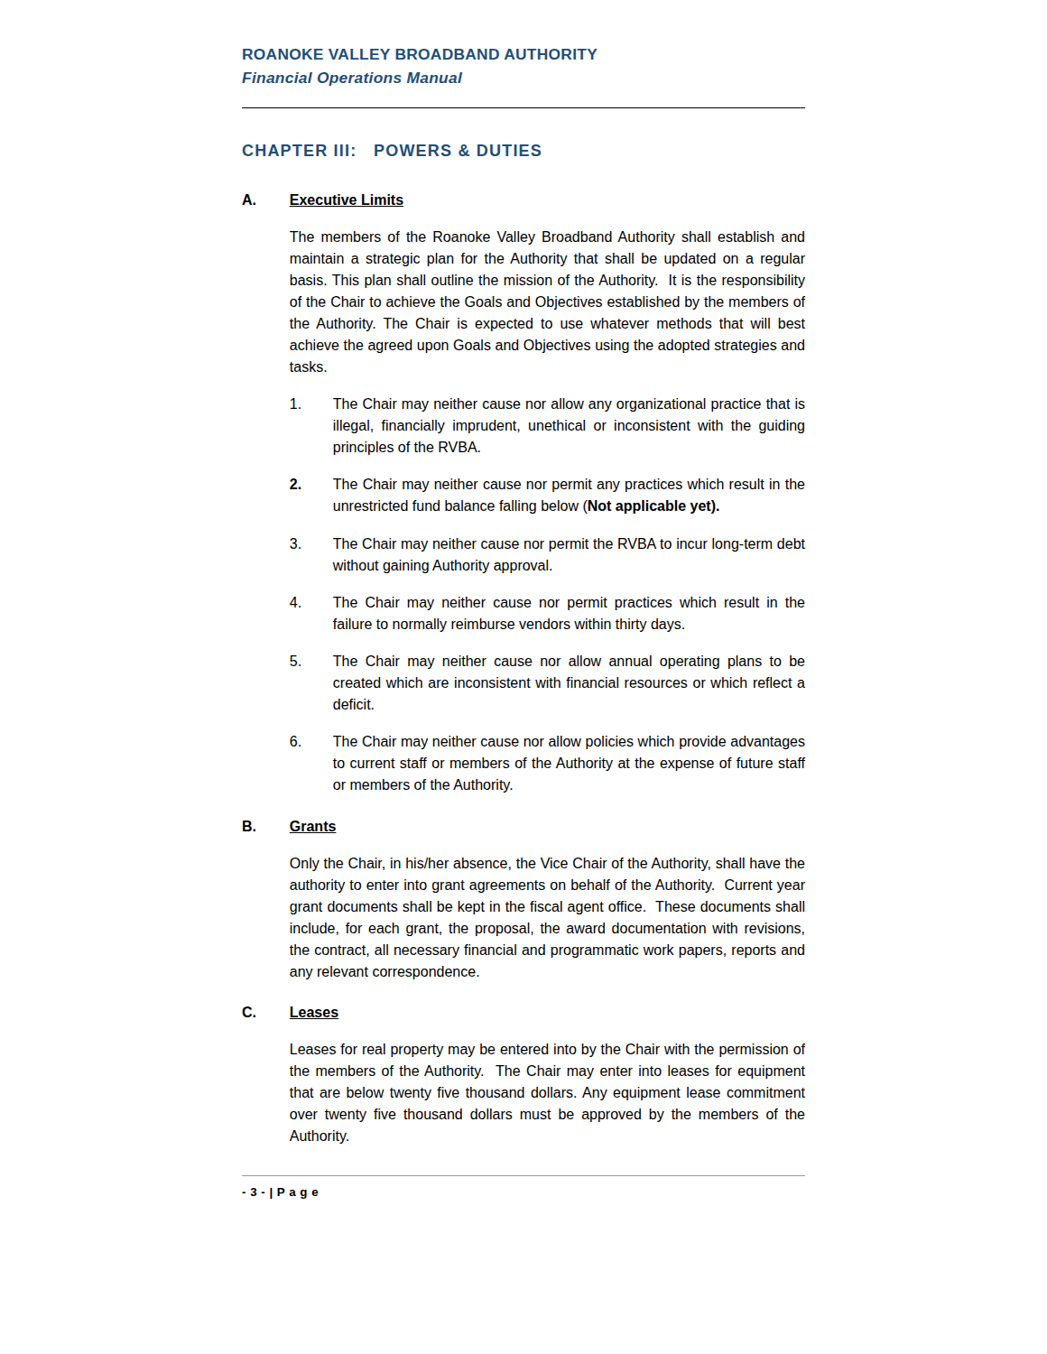ROANOKE VALLEY BROADBAND AUTHORITY
Financial Operations Manual
CHAPTER III: POWERS & DUTIES
A. Executive Limits
The members of the Roanoke Valley Broadband Authority shall establish and maintain a strategic plan for the Authority that shall be updated on a regular basis. This plan shall outline the mission of the Authority. It is the responsibility of the Chair to achieve the Goals and Objectives established by the members of the Authority. The Chair is expected to use whatever methods that will best achieve the agreed upon Goals and Objectives using the adopted strategies and tasks.
1. The Chair may neither cause nor allow any organizational practice that is illegal, financially imprudent, unethical or inconsistent with the guiding principles of the RVBA.
2. The Chair may neither cause nor permit any practices which result in the unrestricted fund balance falling below (Not applicable yet).
3. The Chair may neither cause nor permit the RVBA to incur long-term debt without gaining Authority approval.
4. The Chair may neither cause nor permit practices which result in the failure to normally reimburse vendors within thirty days.
5. The Chair may neither cause nor allow annual operating plans to be created which are inconsistent with financial resources or which reflect a deficit.
6. The Chair may neither cause nor allow policies which provide advantages to current staff or members of the Authority at the expense of future staff or members of the Authority.
B. Grants
Only the Chair, in his/her absence, the Vice Chair of the Authority, shall have the authority to enter into grant agreements on behalf of the Authority. Current year grant documents shall be kept in the fiscal agent office. These documents shall include, for each grant, the proposal, the award documentation with revisions, the contract, all necessary financial and programmatic work papers, reports and any relevant correspondence.
C. Leases
Leases for real property may be entered into by the Chair with the permission of the members of the Authority. The Chair may enter into leases for equipment that are below twenty five thousand dollars. Any equipment lease commitment over twenty five thousand dollars must be approved by the members of the Authority.
- 3 - | P a g e